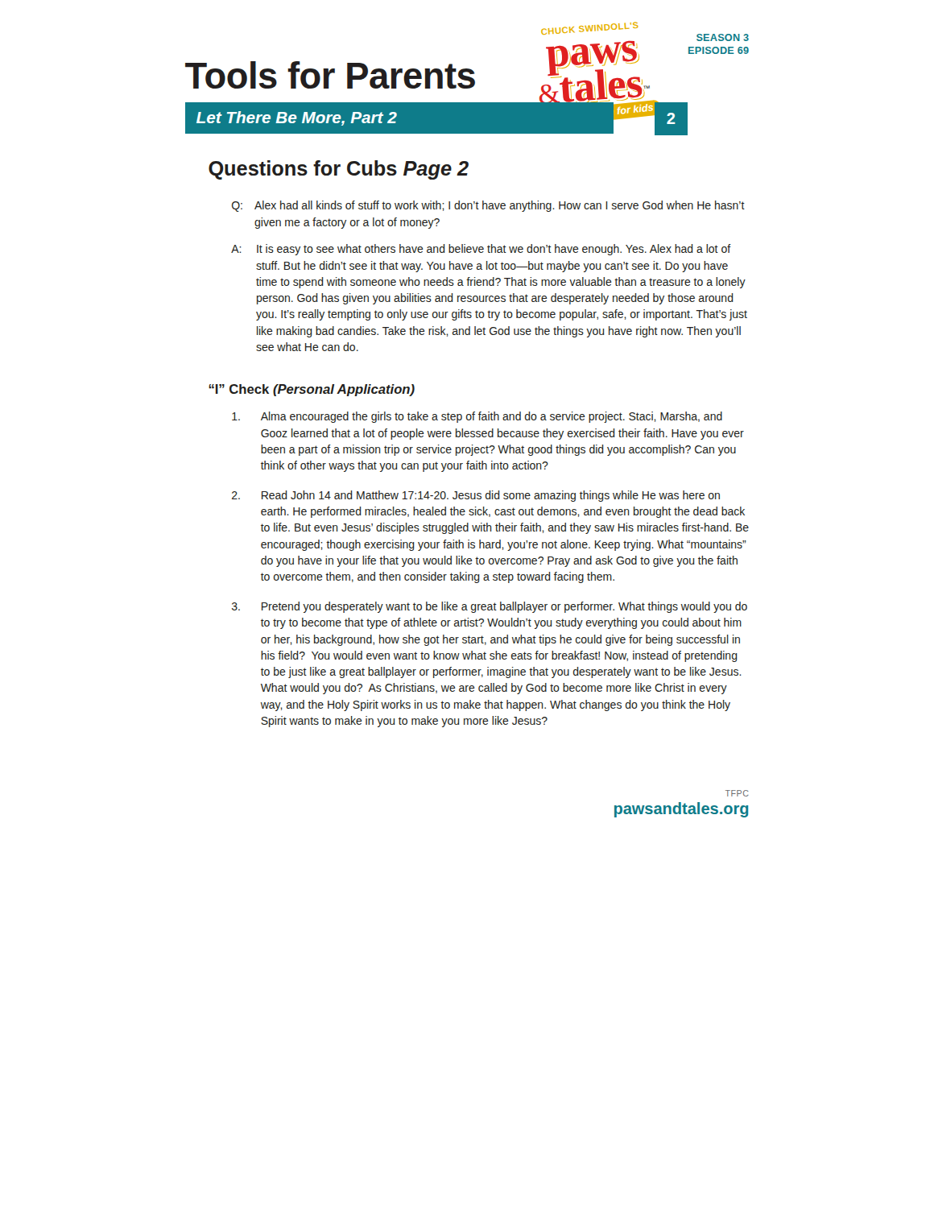SEASON 3
EPISODE 69
Chuck Swindoll's
paws
&tales™
biblical wisdom for kids
Tools for Parents
Let There Be More, Part 2
2
Questions for Cubs Page 2
Q:
Alex had all kinds of stuff to work with; I don’t have anything. How can I serve God when He hasn’t given me a factory or a lot of money?
A:
It is easy to see what others have and believe that we don’t have enough. Yes. Alex had a lot of stuff. But he didn’t see it that way. You have a lot too—but maybe you can’t see it. Do you have time to spend with someone who needs a friend? That is more valuable than a treasure to a lonely person. God has given you abilities and resources that are desperately needed by those around you. It’s really tempting to only use our gifts to try to become popular, safe, or important. That’s just like making bad candies. Take the risk, and let God use the things you have right now. Then you’ll see what He can do.
“I” Check (Personal Application)
1. Alma encouraged the girls to take a step of faith and do a service project. Staci, Marsha, and Gooz learned that a lot of people were blessed because they exercised their faith. Have you ever been a part of a mission trip or service project? What good things did you accomplish? Can you think of other ways that you can put your faith into action?
2. Read John 14 and Matthew 17:14-20. Jesus did some amazing things while He was here on earth. He performed miracles, healed the sick, cast out demons, and even brought the dead back to life. But even Jesus’ disciples struggled with their faith, and they saw His miracles first-hand. Be encouraged; though exercising your faith is hard, you’re not alone. Keep trying. What “mountains” do you have in your life that you would like to overcome? Pray and ask God to give you the faith to overcome them, and then consider taking a step toward facing them.
3. Pretend you desperately want to be like a great ballplayer or performer. What things would you do to try to become that type of athlete or artist? Wouldn’t you study everything you could about him or her, his background, how she got her start, and what tips he could give for being successful in his field? You would even want to know what she eats for breakfast! Now, instead of pretending to be just like a great ballplayer or performer, imagine that you desperately want to be like Jesus. What would you do? As Christians, we are called by God to become more like Christ in every way, and the Holy Spirit works in us to make that happen. What changes do you think the Holy Spirit wants to make in you to make you more like Jesus?
TFPC
pawsandtales.org